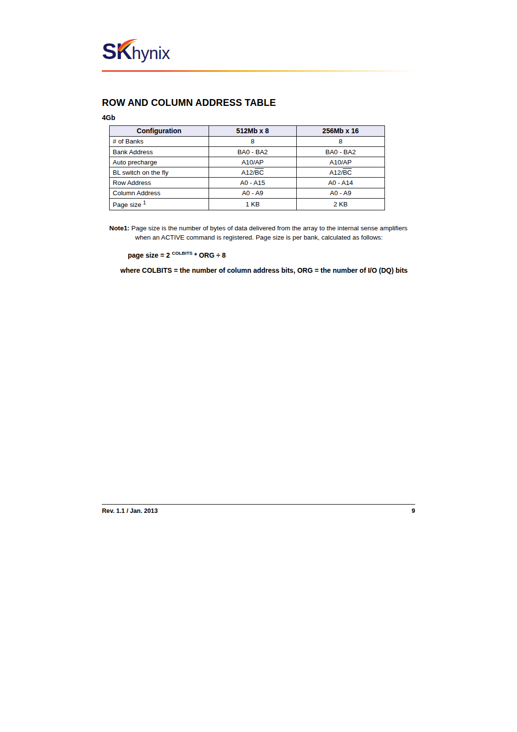SK hynix
ROW AND COLUMN ADDRESS TABLE
4Gb
| Configuration | 512Mb x 8 | 256Mb x 16 |
| --- | --- | --- |
| # of Banks | 8 | 8 |
| Bank Address | BA0 - BA2 | BA0 - BA2 |
| Auto precharge | A10/AP | A10/AP |
| BL switch on the fly | A12/ BC | A12/ BC |
| Row Address | A0 - A15 | A0 - A14 |
| Column Address | A0 - A9 | A0 - A9 |
| Page size 1 | 1 KB | 2 KB |
Note1: Page size is the number of bytes of data delivered from the array to the internal sense amplifiers when an ACTIVE command is registered. Page size is per bank, calculated as follows:
page size = 2 COLBITS * ORG ÷ 8
where COLBITS = the number of column address bits, ORG = the number of I/O (DQ) bits
Rev. 1.1 / Jan. 2013 9